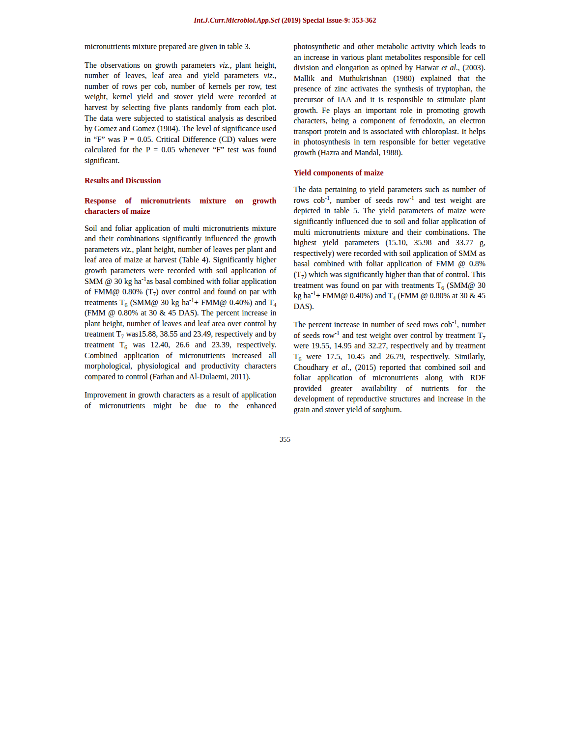Int.J.Curr.Microbiol.App.Sci (2019) Special Issue-9: 353-362
micronutrients mixture prepared are given in table 3.
The observations on growth parameters viz., plant height, number of leaves, leaf area and yield parameters viz., number of rows per cob, number of kernels per row, test weight, kernel yield and stover yield were recorded at harvest by selecting five plants randomly from each plot. The data were subjected to statistical analysis as described by Gomez and Gomez (1984). The level of significance used in “F” was P = 0.05. Critical Difference (CD) values were calculated for the P = 0.05 whenever “F” test was found significant.
Results and Discussion
Response of micronutrients mixture on growth characters of maize
Soil and foliar application of multi micronutrients mixture and their combinations significantly influenced the growth parameters viz., plant height, number of leaves per plant and leaf area of maize at harvest (Table 4). Significantly higher growth parameters were recorded with soil application of SMM @ 30 kg ha-1as basal combined with foliar application of FMM@ 0.80% (T7) over control and found on par with treatments T6 (SMM@ 30 kg ha-1+ FMM@ 0.40%) and T4 (FMM @ 0.80% at 30 & 45 DAS). The percent increase in plant height, number of leaves and leaf area over control by treatment T7 was15.88, 38.55 and 23.49, respectively and by treatment T6 was 12.40, 26.6 and 23.39, respectively. Combined application of micronutrients increased all morphological, physiological and productivity characters compared to control (Farhan and Al-Dulaemi, 2011).
Improvement in growth characters as a result of application of micronutrients might be due to the enhanced photosynthetic and other metabolic activity which leads to an increase in various plant metabolites responsible for cell division and elongation as opined by Hatwar et al., (2003). Mallik and Muthukrishnan (1980) explained that the presence of zinc activates the synthesis of tryptophan, the precursor of IAA and it is responsible to stimulate plant growth. Fe plays an important role in promoting growth characters, being a component of ferrodoxin, an electron transport protein and is associated with chloroplast. It helps in photosynthesis in tern responsible for better vegetative growth (Hazra and Mandal, 1988).
Yield components of maize
The data pertaining to yield parameters such as number of rows cob-1, number of seeds row-1 and test weight are depicted in table 5. The yield parameters of maize were significantly influenced due to soil and foliar application of multi micronutrients mixture and their combinations. The highest yield parameters (15.10, 35.98 and 33.77 g, respectively) were recorded with soil application of SMM as basal combined with foliar application of FMM @ 0.8% (T7) which was significantly higher than that of control. This treatment was found on par with treatments T6 (SMM@ 30 kg ha-1+ FMM@ 0.40%) and T4 (FMM @ 0.80% at 30 & 45 DAS).
The percent increase in number of seed rows cob-1, number of seeds row-1 and test weight over control by treatment T7 were 19.55, 14.95 and 32.27, respectively and by treatment T6 were 17.5, 10.45 and 26.79, respectively. Similarly, Choudhary et al., (2015) reported that combined soil and foliar application of micronutrients along with RDF provided greater availability of nutrients for the development of reproductive structures and increase in the grain and stover yield of sorghum.
355